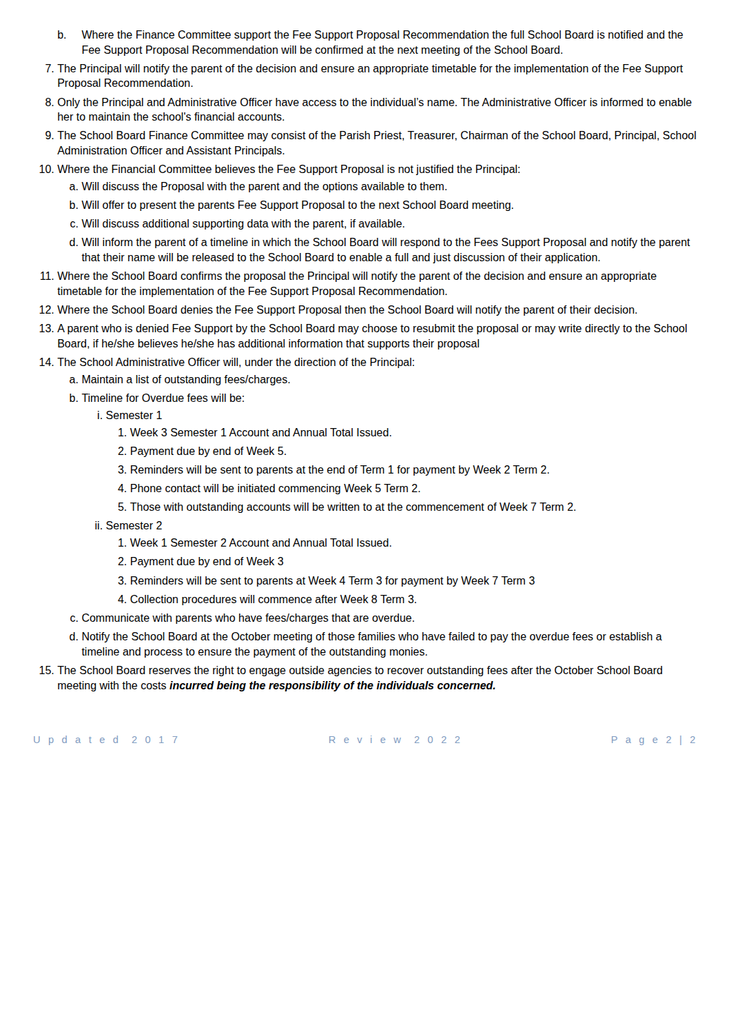Where the Finance Committee support the Fee Support Proposal Recommendation the full School Board is notified and the Fee Support Proposal Recommendation will be confirmed at the next meeting of the School Board.
The Principal will notify the parent of the decision and ensure an appropriate timetable for the implementation of the Fee Support Proposal Recommendation.
Only the Principal and Administrative Officer have access to the individual’s name. The Administrative Officer is informed to enable her to maintain the school's financial accounts.
The School Board Finance Committee may consist of the Parish Priest, Treasurer, Chairman of the School Board, Principal, School Administration Officer and Assistant Principals.
Where the Financial Committee believes the Fee Support Proposal is not justified the Principal:
Will discuss the Proposal with the parent and the options available to them.
Will offer to present the parents Fee Support Proposal to the next School Board meeting.
Will discuss additional supporting data with the parent, if available.
Will inform the parent of a timeline in which the School Board will respond to the Fees Support Proposal and notify the parent that their name will be released to the School Board to enable a full and just discussion of their application.
Where the School Board confirms the proposal the Principal will notify the parent of the decision and ensure an appropriate timetable for the implementation of the Fee Support Proposal Recommendation.
Where the School Board denies the Fee Support Proposal then the School Board will notify the parent of their decision.
A parent who is denied Fee Support by the School Board may choose to resubmit the proposal or may write directly to the School Board, if he/she believes he/she has additional information that supports their proposal
The School Administrative Officer will, under the direction of the Principal:
Maintain a list of outstanding fees/charges.
Timeline for Overdue fees will be:
Semester 1
Week 3 Semester 1 Account and Annual Total Issued.
Payment due by end of Week 5.
Reminders will be sent to parents at the end of Term 1 for payment by Week 2 Term 2.
Phone contact will be initiated commencing Week 5 Term 2.
Those with outstanding accounts will be written to at the commencement of Week 7 Term 2.
Semester 2
Week 1 Semester 2 Account and Annual Total Issued.
Payment due by end of Week 3
Reminders will be sent to parents at Week 4 Term 3 for payment by Week 7 Term 3
Collection procedures will commence after Week 8 Term 3.
Communicate with parents who have fees/charges that are overdue.
Notify the School Board at the October meeting of those families who have failed to pay the overdue fees or establish a timeline and process to ensure the payment of the outstanding monies.
The School Board reserves the right to engage outside agencies to recover outstanding fees after the October School Board meeting with the costs incurred being the responsibility of the individuals concerned.
U p d a t e d 2 0 1 7 R e v i e w 2 0 2 2 P a g e 2 | 2